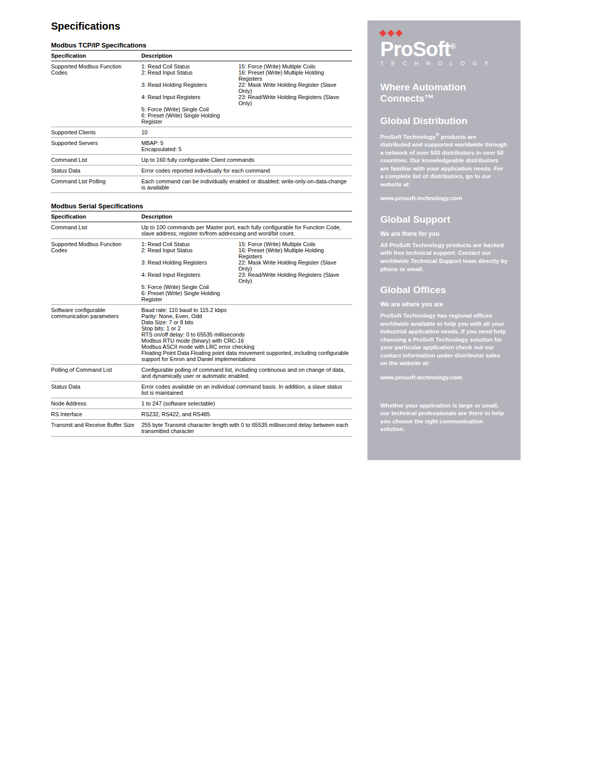Specifications
Modbus TCP/IP Specifications
| Specification | Description |
| --- | --- |
| Supported Modbus Function Codes | / 1: Read Coil Status / 15: Force (Write) Multiple Coils / / 2: Read Input Status / 16: Preset (Write) Multiple Holding Registers / / 3: Read Holding Registers / 22: Mask Write Holding Register (Slave Only) / / 4: Read Input Registers / 23: Read/Write Holding Registers (Slave Only) / / 5: Force (Write) Single Coil / / / 6: Preset (Write) Single Holding Register / / |
| Supported Clients | 10 |
| Supported Servers | MBAP: 5 Encapsulated: 5 |
| Command List | Up to 160 fully configurable Client commands |
| Status Data | Error codes reported individually for each command |
| Command List Polling | Each command can be individually enabled or disabled; write-only-on-data-change is available |
Modbus Serial Specifications
| Specification | Description |
| --- | --- |
| Command List | Up to 100 commands per Master port, each fully configurable for Function Code, slave address, register to/from addressing and word/bit count. |
| Supported Modbus Function Codes | / 1: Read Coil Status / 15: Force (Write) Multiple Coils / / 2: Read Input Status / 16: Preset (Write) Multiple Holding Registers / / 3: Read Holding Registers / 22: Mask Write Holding Register (Slave Only) / / 4: Read Input Registers / 23: Read/Write Holding Registers (Slave Only) / / 5: Force (Write) Single Coil / / / 6: Preset (Write) Single Holding Register / / |
| Software configurable communication parameters | Baud rate: 110 baud to 115.2 kbps Parity: None, Even, Odd Data Size: 7 or 8 bits Stop bits: 1 or 2 RTS on/off delay: 0 to 65535 milliseconds Modbus RTU mode (binary) with CRC-16 Modbus ASCII mode with LRC error checking Floating Point Data Floating point data movement supported, including configurable support for Enron and Daniel implementations |
| Polling of Command List | Configurable polling of command list, including continuous and on change of data, and dynamically user or automatic enabled. |
| Status Data | Error codes available on an individual command basis. In addition, a slave status list is maintained |
| Node Address | 1 to 247 (software selectable) |
| RS Interface | RS232, RS422, and RS485 |
| Transmit and Receive Buffer Size | 255 byte Transmit character length with 0 to 65535 millisecond delay between each transmitted character |
ProSoft®
T E C H N O L O G Y
Where Automation Connects™
Global Distribution
ProSoft Technology® products are distributed and supported worldwide through a network of over 500 distributors in over 50 countries. Our knowledgeable distributors are familiar with your application needs. For a complete list of distributors, go to our website at:
www.prosoft-technology.com
Global Support
We are there for you
All ProSoft Technology products are backed with free technical support. Contact our worldwide Technical Support team directly by phone or email.
Global Offices
We are where you are
ProSoft Technology has regional offices worldwide available to help you with all your industrial application needs. If you need help choosing a ProSoft Technology solution for your particular application check out our contact information under distributor sales on the website at:
www.prosoft-technology.com
Whether your application is large or small, our technical professionals are there to help you choose the right communication solution.